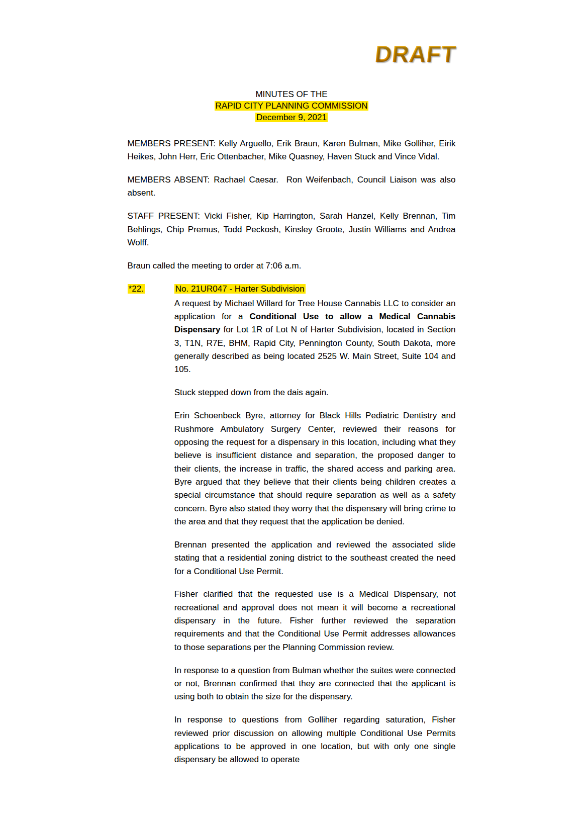DRAFT
MINUTES OF THE
RAPID CITY PLANNING COMMISSION
December 9, 2021
MEMBERS PRESENT: Kelly Arguello, Erik Braun, Karen Bulman, Mike Golliher, Eirik Heikes, John Herr, Eric Ottenbacher, Mike Quasney, Haven Stuck and Vince Vidal.
MEMBERS ABSENT: Rachael Caesar. Ron Weifenbach, Council Liaison was also absent.
STAFF PRESENT: Vicki Fisher, Kip Harrington, Sarah Hanzel, Kelly Brennan, Tim Behlings, Chip Premus, Todd Peckosh, Kinsley Groote, Justin Williams and Andrea Wolff.
Braun called the meeting to order at 7:06 a.m.
*22.
No. 21UR047 - Harter Subdivision
A request by Michael Willard for Tree House Cannabis LLC to consider an application for a Conditional Use to allow a Medical Cannabis Dispensary for Lot 1R of Lot N of Harter Subdivision, located in Section 3, T1N, R7E, BHM, Rapid City, Pennington County, South Dakota, more generally described as being located 2525 W. Main Street, Suite 104 and 105.
Stuck stepped down from the dais again.
Erin Schoenbeck Byre, attorney for Black Hills Pediatric Dentistry and Rushmore Ambulatory Surgery Center, reviewed their reasons for opposing the request for a dispensary in this location, including what they believe is insufficient distance and separation, the proposed danger to their clients, the increase in traffic, the shared access and parking area. Byre argued that they believe that their clients being children creates a special circumstance that should require separation as well as a safety concern. Byre also stated they worry that the dispensary will bring crime to the area and that they request that the application be denied.
Brennan presented the application and reviewed the associated slide stating that a residential zoning district to the southeast created the need for a Conditional Use Permit.
Fisher clarified that the requested use is a Medical Dispensary, not recreational and approval does not mean it will become a recreational dispensary in the future. Fisher further reviewed the separation requirements and that the Conditional Use Permit addresses allowances to those separations per the Planning Commission review.
In response to a question from Bulman whether the suites were connected or not, Brennan confirmed that they are connected that the applicant is using both to obtain the size for the dispensary.
In response to questions from Golliher regarding saturation, Fisher reviewed prior discussion on allowing multiple Conditional Use Permits applications to be approved in one location, but with only one single dispensary be allowed to operate